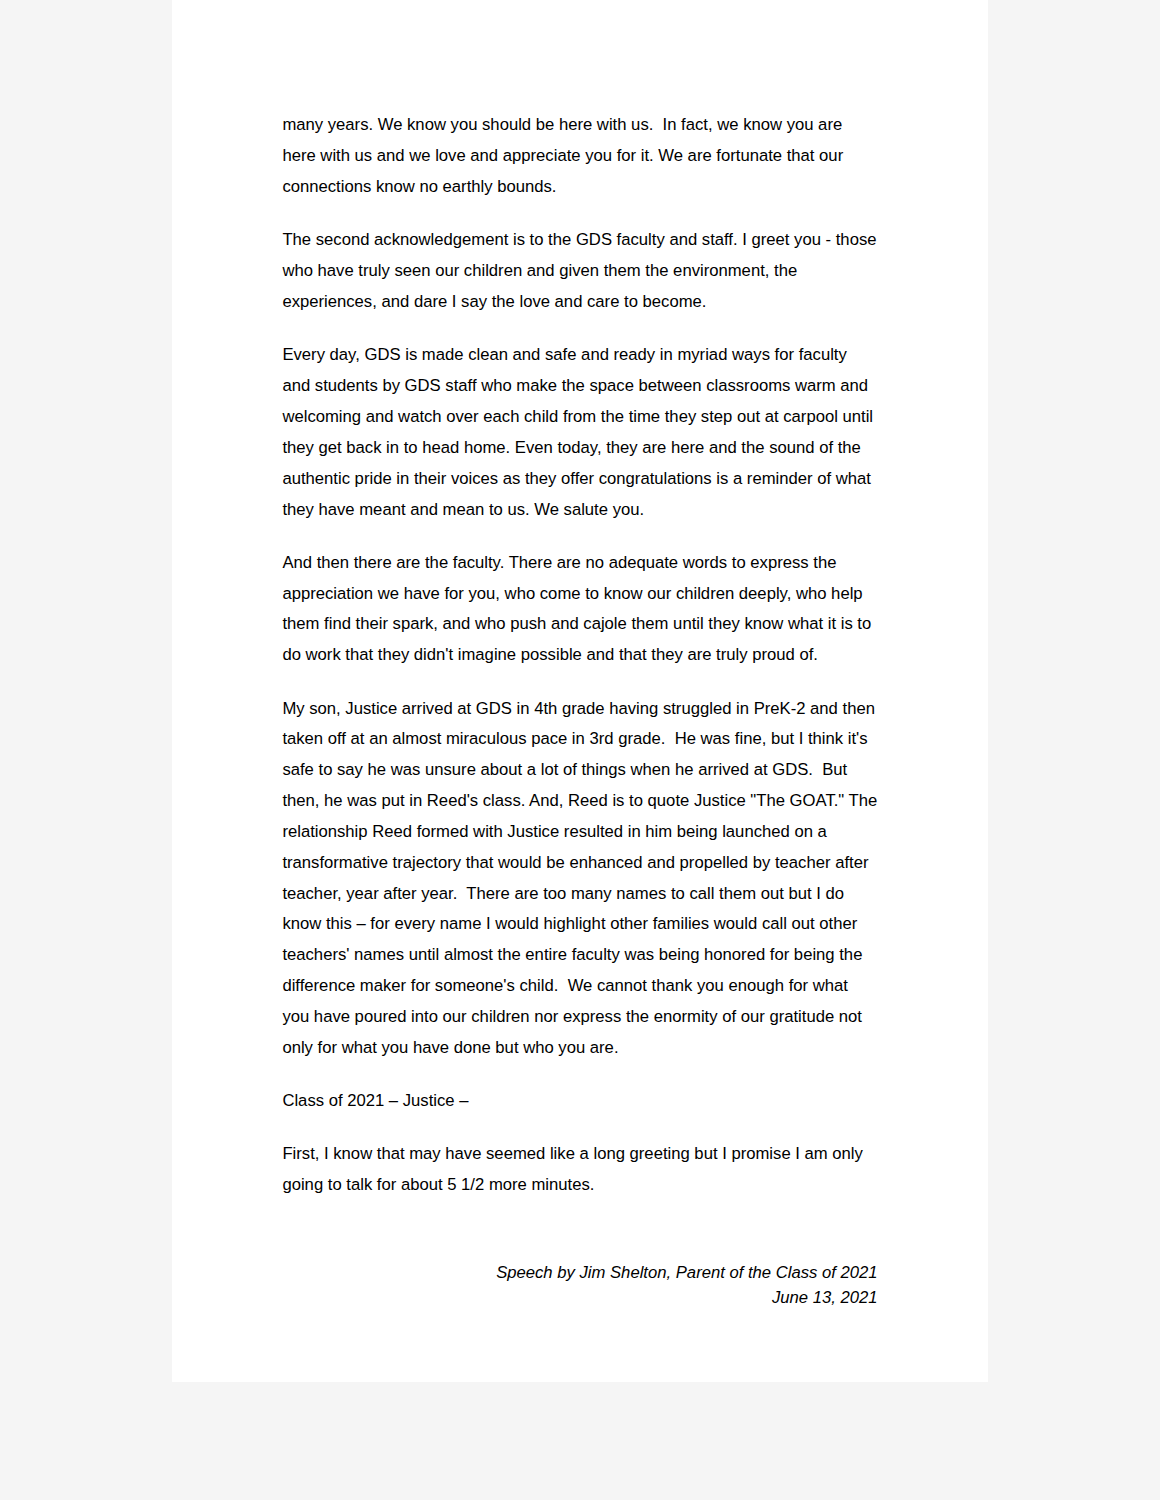many years. We know you should be here with us. In fact, we know you are here with us and we love and appreciate you for it. We are fortunate that our connections know no earthly bounds.
The second acknowledgement is to the GDS faculty and staff. I greet you - those who have truly seen our children and given them the environment, the experiences, and dare I say the love and care to become.
Every day, GDS is made clean and safe and ready in myriad ways for faculty and students by GDS staff who make the space between classrooms warm and welcoming and watch over each child from the time they step out at carpool until they get back in to head home. Even today, they are here and the sound of the authentic pride in their voices as they offer congratulations is a reminder of what they have meant and mean to us. We salute you.
And then there are the faculty. There are no adequate words to express the appreciation we have for you, who come to know our children deeply, who help them find their spark, and who push and cajole them until they know what it is to do work that they didn't imagine possible and that they are truly proud of.
My son, Justice arrived at GDS in 4th grade having struggled in PreK-2 and then taken off at an almost miraculous pace in 3rd grade. He was fine, but I think it's safe to say he was unsure about a lot of things when he arrived at GDS. But then, he was put in Reed's class. And, Reed is to quote Justice "The GOAT." The relationship Reed formed with Justice resulted in him being launched on a transformative trajectory that would be enhanced and propelled by teacher after teacher, year after year. There are too many names to call them out but I do know this – for every name I would highlight other families would call out other teachers' names until almost the entire faculty was being honored for being the difference maker for someone's child. We cannot thank you enough for what you have poured into our children nor express the enormity of our gratitude not only for what you have done but who you are.
Class of 2021 – Justice –
First, I know that may have seemed like a long greeting but I promise I am only going to talk for about 5 1/2 more minutes.
Speech by Jim Shelton, Parent of the Class of 2021 June 13, 2021